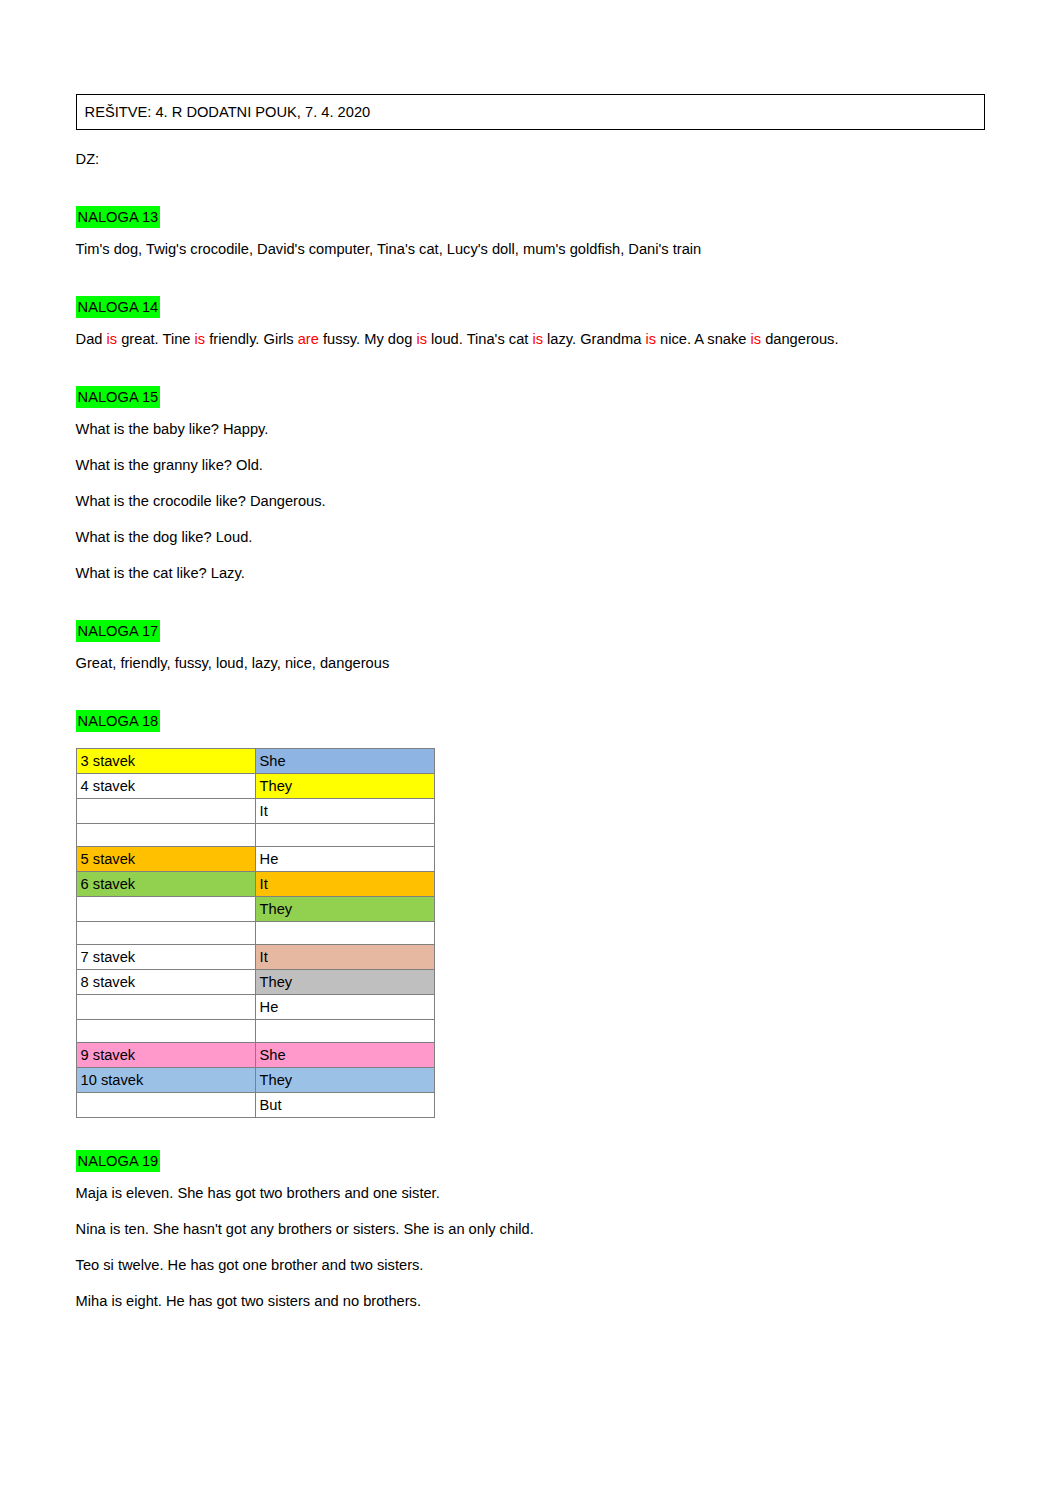REŠITVE: 4. R DODATNI POUK, 7. 4. 2020
DZ:
NALOGA 13
Tim's dog, Twig's crocodile, David's computer, Tina's cat, Lucy's doll, mum's goldfish, Dani's train
NALOGA 14
Dad is great. Tine is friendly. Girls are fussy. My dog is loud. Tina's cat is lazy. Grandma is nice. A snake is dangerous.
NALOGA 15
What is the baby like? Happy.
What is the granny like? Old.
What is the crocodile like? Dangerous.
What is the dog like? Loud.
What is the cat like? Lazy.
NALOGA 17
Great, friendly, fussy, loud, lazy, nice, dangerous
NALOGA 18
| 3 stavek | She |
| 4 stavek | They |
| | It |
| 5 stavek | He |
| 6 stavek | It |
| | They |
| 7 stavek | It |
| 8 stavek | They |
| | He |
| 9 stavek | She |
| 10 stavek | They |
| | But |
NALOGA 19
Maja is eleven. She has got two brothers and one sister.
Nina is ten. She hasn't got any brothers or sisters. She is an only child.
Teo si twelve. He has got one brother and two sisters.
Miha is eight. He has got two sisters and no brothers.